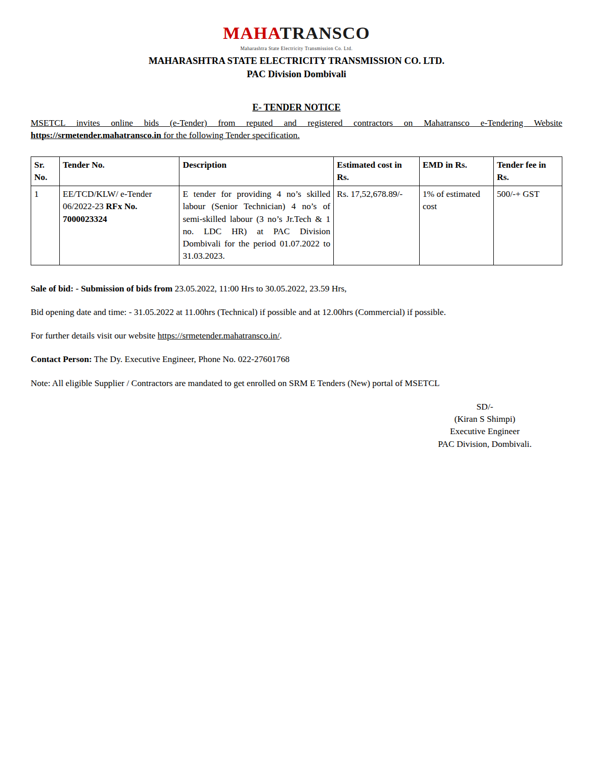MAHATRANSCO
Maharashtra State Electricity Transmission Co. Ltd.
MAHARASHTRA STATE ELECTRICITY TRANSMISSION CO. LTD.
PAC Division Dombivali
E- TENDER NOTICE
MSETCL invites online bids (e-Tender) from reputed and registered contractors on Mahatransco e-Tendering Website https://srmetender.mahatransco.in for the following Tender specification.
| Sr. No. | Tender No. | Description | Estimated cost in Rs. | EMD in Rs. | Tender fee in Rs. |
| --- | --- | --- | --- | --- | --- |
| 1 | EE/TCD/KLW/ e-Tender 06/2022-23 RFx No. 7000023324 | E tender for providing 4 no’s skilled labour (Senior Technician) 4 no’s of semi-skilled labour (3 no’s Jr.Tech & 1 no. LDC HR) at PAC Division Dombivali for the period 01.07.2022 to 31.03.2023. | Rs. 17,52,678.89/- | 1% of estimated cost | 500/-+ GST |
Sale of bid: - Submission of bids from 23.05.2022, 11:00 Hrs to 30.05.2022, 23.59 Hrs,
Bid opening date and time: - 31.05.2022 at 11.00hrs (Technical) if possible and at 12.00hrs (Commercial) if possible.
For further details visit our website https://srmetender.mahatransco.in/.
Contact Person: The Dy. Executive Engineer, Phone No. 022-27601768
Note: All eligible Supplier / Contractors are mandated to get enrolled on SRM E Tenders (New) portal of MSETCL
SD/-
(Kiran S Shimpi)
Executive Engineer
PAC Division, Dombivali.